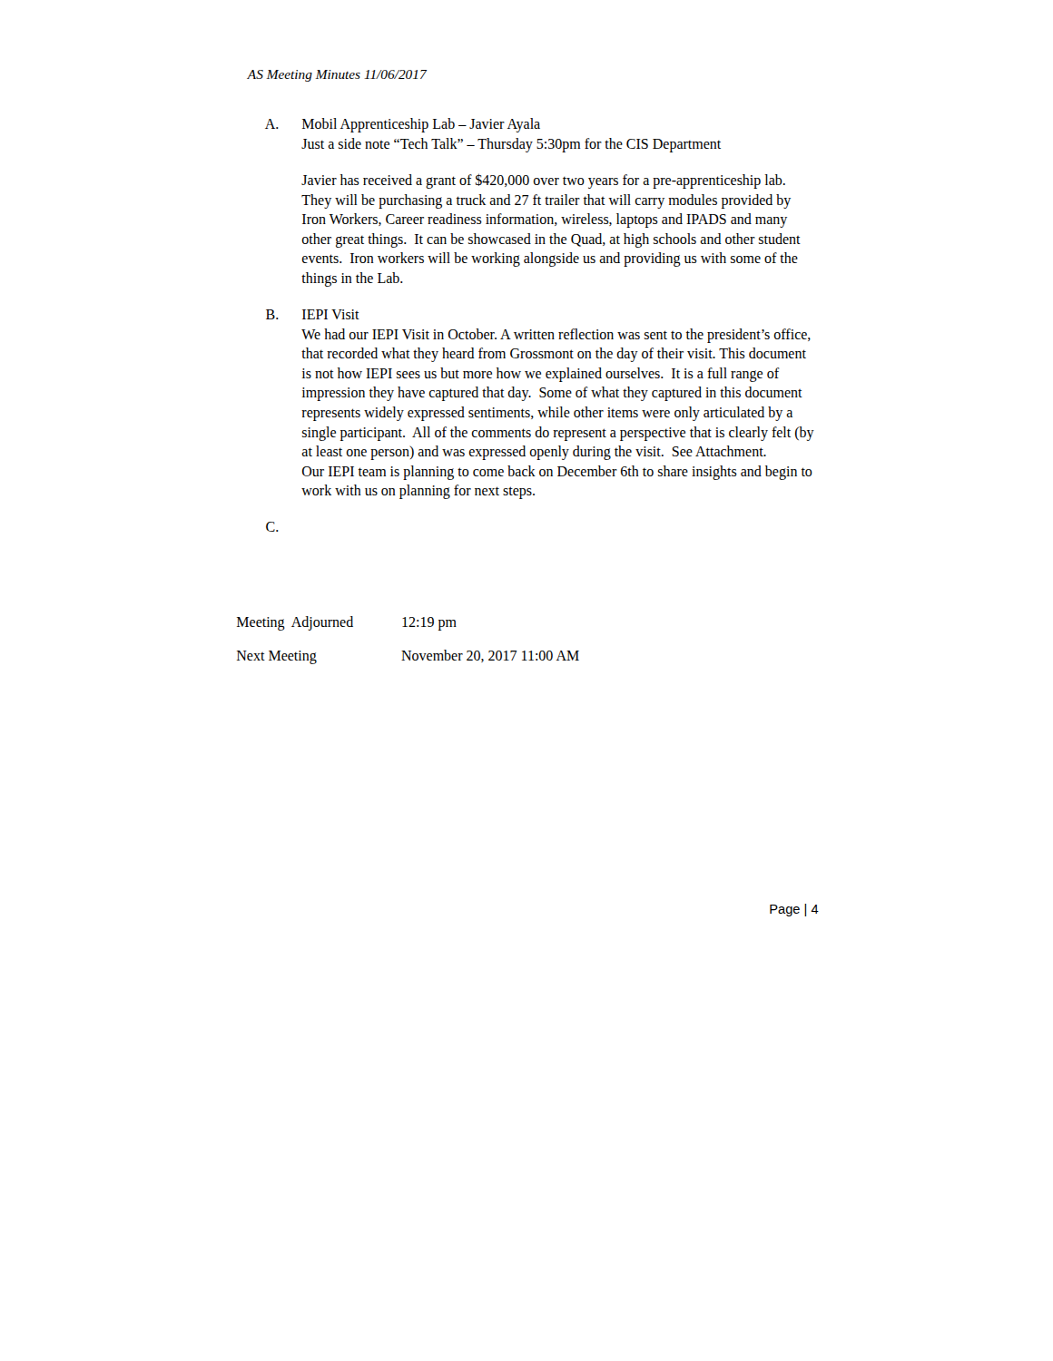AS Meeting Minutes 11/06/2017
Mobil Apprenticeship Lab – Javier Ayala Just a side note “Tech Talk” – Thursday 5:30pm for the CIS Department
Javier has received a grant of $420,000 over two years for a pre-apprenticeship lab. They will be purchasing a truck and 27 ft trailer that will carry modules provided by Iron Workers, Career readiness information, wireless, laptops and IPADS and many other great things. It can be showcased in the Quad, at high schools and other student events. Iron workers will be working alongside us and providing us with some of the things in the Lab.
IEPI Visit We had our IEPI Visit in October. A written reflection was sent to the president’s office, that recorded what they heard from Grossmont on the day of their visit. This document is not how IEPI sees us but more how we explained ourselves. It is a full range of impression they have captured that day. Some of what they captured in this document represents widely expressed sentiments, while other items were only articulated by a single participant. All of the comments do represent a perspective that is clearly felt (by at least one person) and was expressed openly during the visit. See Attachment. Our IEPI team is planning to come back on December 6th to share insights and begin to work with us on planning for next steps.
| Meeting Adjourned | 12:19 pm |
| Next Meeting | November 20, 2017 11:00 AM |
Page | 4